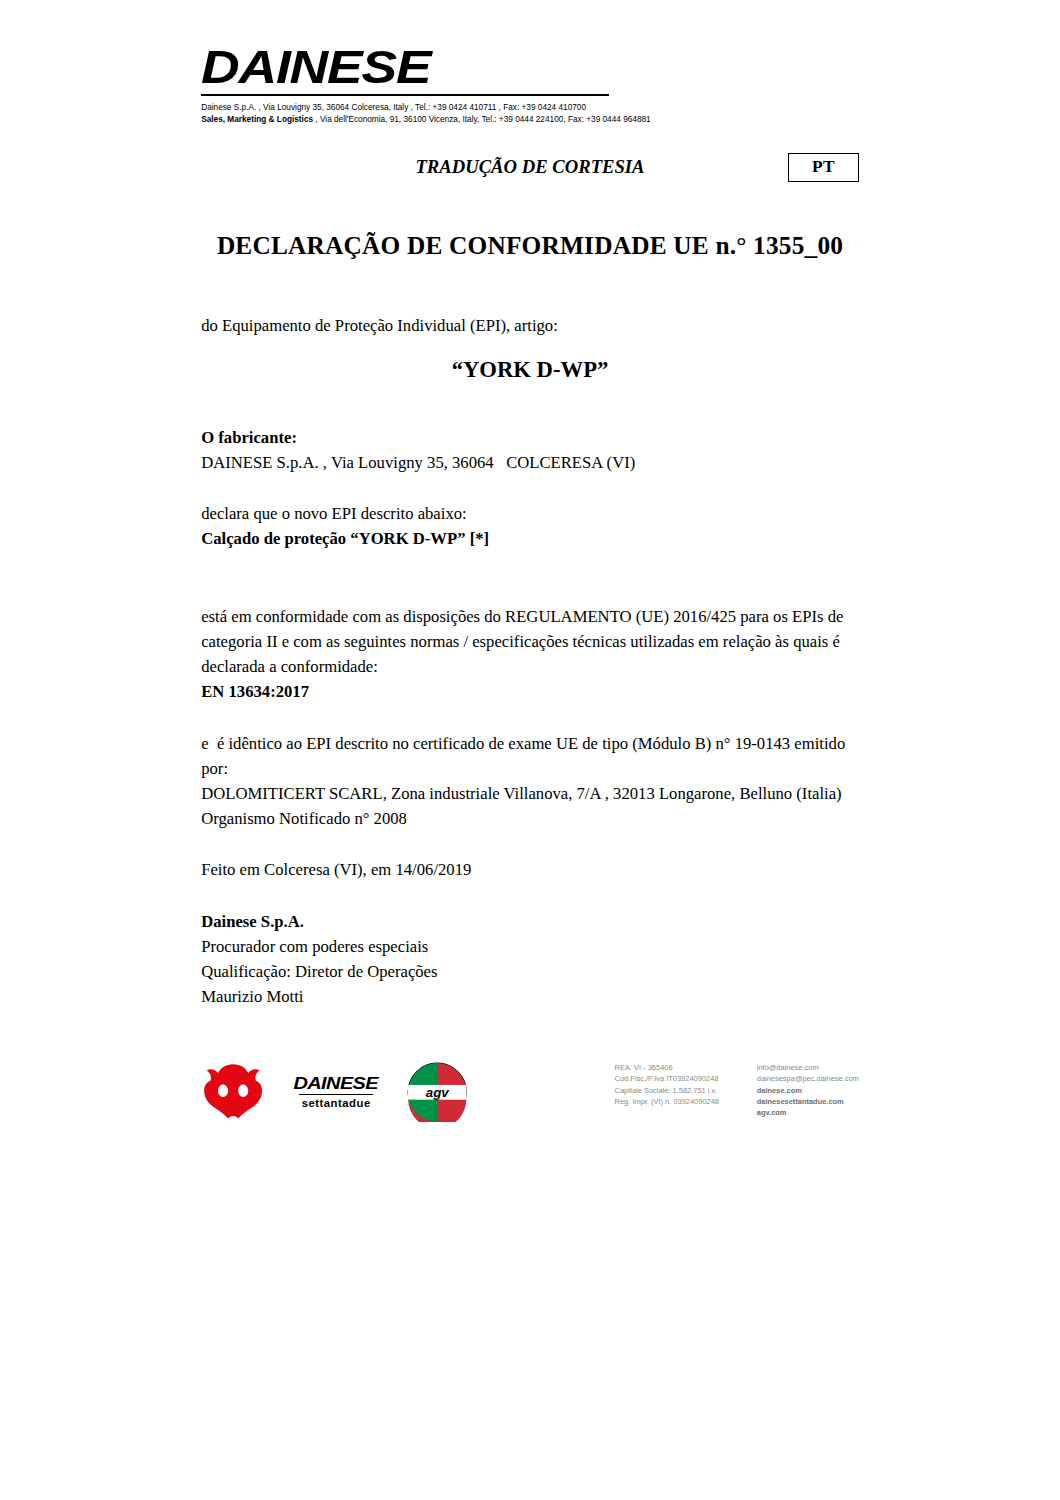DAINESE
Dainese S.p.A. , Via Louvigny 35, 36064 Colceresa, Italy , Tel.: +39 0424 410711 , Fax: +39 0424 410700
Sales, Marketing & Logistics , Via dell'Economia, 91, 36100 Vicenza, Italy, Tel.: +39 0444 224100, Fax: +39 0444 964881
TRADUÇÃO DE CORTESIA
PT
DECLARAÇÃO DE CONFORMIDADE UE n.° 1355_00
do Equipamento de Proteção Individual (EPI), artigo:
“YORK D-WP”
O fabricante:
DAINESE S.p.A. , Via Louvigny 35, 36064 COLCERESA (VI)
declara que o novo EPI descrito abaixo:
Calçado de proteção “YORK D-WP” [*]
está em conformidade com as disposições do REGULAMENTO (UE) 2016/425 para os EPIs de categoria II e com as seguintes normas / especificações técnicas utilizadas em relação às quais é declarada a conformidade:
EN 13634:2017
e é idêntico ao EPI descrito no certificado de exame UE de tipo (Módulo B) n° 19-0143 emitido por:
DOLOMITICERT SCARL, Zona industriale Villanova, 7/A , 32013 Longarone, Belluno (Italia)
Organismo Notificado n° 2008
Feito em Colceresa (VI), em 14/06/2019
Dainese S.p.A.
Procurador com poderes especiais
Qualificação: Diretor de Operações
Maurizio Motti
DAINESE
settantadue
agv
REA: VI - 365406
Cod.Fisc./P.Iva IT03924090248
Capitale Sociale: 1.582.751 i.v.
Reg. Impr. (VI) n. 03924090248
info@dainese.com
dainesespa@pec.dainese.com
dainese.com
dainesesettantadue.com
agv.com